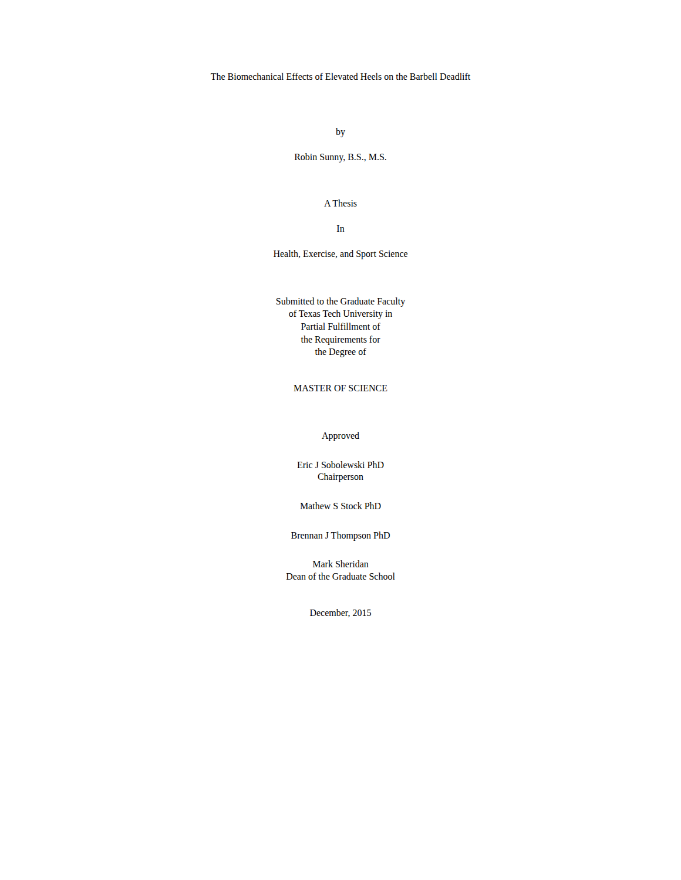The Biomechanical Effects of Elevated Heels on the Barbell Deadlift
by
Robin Sunny, B.S., M.S.
A Thesis
In
Health, Exercise, and Sport Science
Submitted to the Graduate Faculty
of Texas Tech University in
Partial Fulfillment of
the Requirements for
the Degree of
MASTER OF SCIENCE
Approved
Eric J Sobolewski PhD
Chairperson
Mathew S Stock PhD
Brennan J Thompson PhD
Mark Sheridan
Dean of the Graduate School
December, 2015